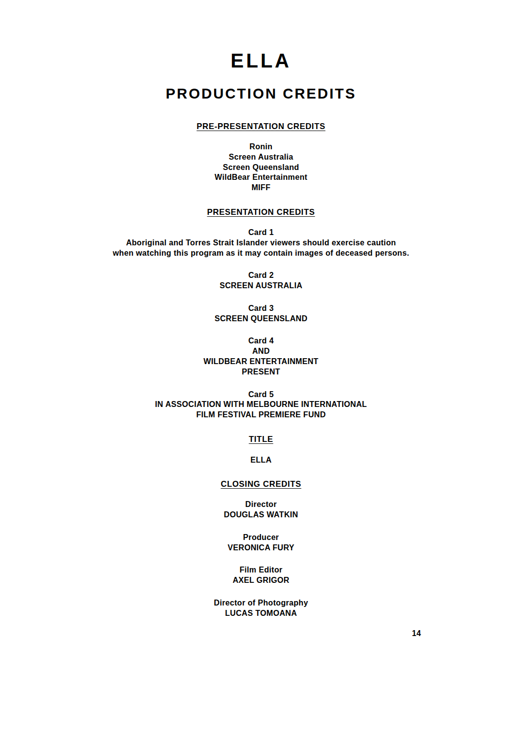ELLA
PRODUCTION CREDITS
PRE-PRESENTATION CREDITS
Ronin
Screen Australia
Screen Queensland
WildBear Entertainment
MIFF
PRESENTATION CREDITS
Card 1
Aboriginal and Torres Strait Islander viewers should exercise caution
when watching this program as it may contain images of deceased persons.
Card 2
SCREEN AUSTRALIA
Card 3
SCREEN QUEENSLAND
Card 4
AND
WILDBEAR ENTERTAINMENT
PRESENT
Card 5
IN ASSOCIATION WITH MELBOURNE INTERNATIONAL
FILM FESTIVAL PREMIERE FUND
TITLE
ELLA
CLOSING CREDITS
Director
DOUGLAS WATKIN
Producer
VERONICA FURY
Film Editor
AXEL GRIGOR
Director of Photography
LUCAS TOMOANA
14